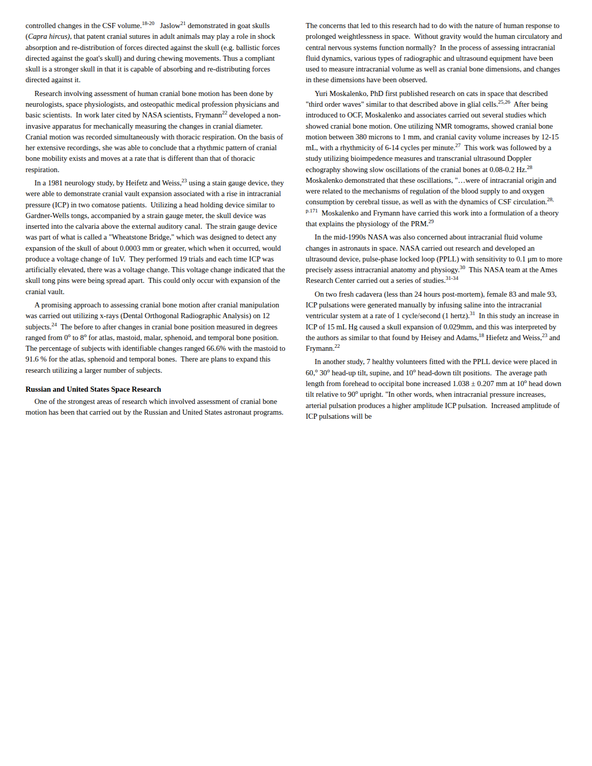controlled changes in the CSF volume.18-20 Jaslow21 demonstrated in goat skulls (Capra hircus), that patent cranial sutures in adult animals may play a role in shock absorption and re-distribution of forces directed against the skull (e.g. ballistic forces directed against the goat's skull) and during chewing movements. Thus a compliant skull is a stronger skull in that it is capable of absorbing and re-distributing forces directed against it.
Research involving assessment of human cranial bone motion has been done by neurologists, space physiologists, and osteopathic medical profession physicians and basic scientists. In work later cited by NASA scientists, Frymann22 developed a non-invasive apparatus for mechanically measuring the changes in cranial diameter. Cranial motion was recorded simultaneously with thoracic respiration. On the basis of her extensive recordings, she was able to conclude that a rhythmic pattern of cranial bone mobility exists and moves at a rate that is different than that of thoracic respiration.
In a 1981 neurology study, by Heifetz and Weiss,23 using a stain gauge device, they were able to demonstrate cranial vault expansion associated with a rise in intracranial pressure (ICP) in two comatose patients. Utilizing a head holding device similar to Gardner-Wells tongs, accompanied by a strain gauge meter, the skull device was inserted into the calvaria above the external auditory canal. The strain gauge device was part of what is called a "Wheatstone Bridge," which was designed to detect any expansion of the skull of about 0.0003 mm or greater, which when it occurred, would produce a voltage change of 1uV. They performed 19 trials and each time ICP was artificially elevated, there was a voltage change. This voltage change indicated that the skull tong pins were being spread apart. This could only occur with expansion of the cranial vault.
A promising approach to assessing cranial bone motion after cranial manipulation was carried out utilizing x-rays (Dental Orthogonal Radiographic Analysis) on 12 subjects.24 The before to after changes in cranial bone position measured in degrees ranged from 0o to 8o for atlas, mastoid, malar, sphenoid, and temporal bone position. The percentage of subjects with identifiable changes ranged 66.6% with the mastoid to 91.6 % for the atlas, sphenoid and temporal bones. There are plans to expand this research utilizing a larger number of subjects.
Russian and United States Space Research
One of the strongest areas of research which involved assessment of cranial bone motion has been that carried out by the Russian and United States astronaut programs. The concerns that led to this research had to do with the nature of human response to prolonged weightlessness in space. Without gravity would the human circulatory and central nervous systems function normally? In the process of assessing intracranial fluid dynamics, various types of radiographic and ultrasound equipment have been used to measure intracranial volume as well as cranial bone dimensions, and changes in these dimensions have been observed.
Yuri Moskalenko, PhD first published research on cats in space that described "third order waves" similar to that described above in glial cells.25,26 After being introduced to OCF, Moskalenko and associates carried out several studies which showed cranial bone motion. One utilizing NMR tomograms, showed cranial bone motion between 380 microns to 1 mm, and cranial cavity volume increases by 12-15 mL, with a rhythmicity of 6-14 cycles per minute.27 This work was followed by a study utilizing bioimpedence measures and transcranial ultrasound Doppler echography showing slow oscillations of the cranial bones at 0.08-0.2 Hz.28 Moskalenko demonstrated that these oscillations, "…were of intracranial origin and were related to the mechanisms of regulation of the blood supply to and oxygen consumption by cerebral tissue, as well as with the dynamics of CSF circulation.28, p.171 Moskalenko and Frymann have carried this work into a formulation of a theory that explains the physiology of the PRM.29
In the mid-1990s NASA was also concerned about intracranial fluid volume changes in astronauts in space. NASA carried out research and developed an ultrasound device, pulse-phase locked loop (PPLL) with sensitivity to 0.1 μm to more precisely assess intracranial anatomy and physiogy.30 This NASA team at the Ames Research Center carried out a series of studies.31-34
On two fresh cadavera (less than 24 hours post-mortem), female 83 and male 93, ICP pulsations were generated manually by infusing saline into the intracranial ventricular system at a rate of 1 cycle/second (1 hertz).31 In this study an increase in ICP of 15 mL Hg caused a skull expansion of 0.029mm, and this was interpreted by the authors as similar to that found by Heisey and Adams,18 Hiefetz and Weiss,23 and Frymann.22
In another study, 7 healthy volunteers fitted with the PPLL device were placed in 60,o 30o head-up tilt, supine, and 10o head-down tilt positions. The average path length from forehead to occipital bone increased 1.038 ± 0.207 mm at 10o head down tilt relative to 90o upright. "In other words, when intracranial pressure increases, arterial pulsation produces a higher amplitude ICP pulsation. Increased amplitude of ICP pulsations will be